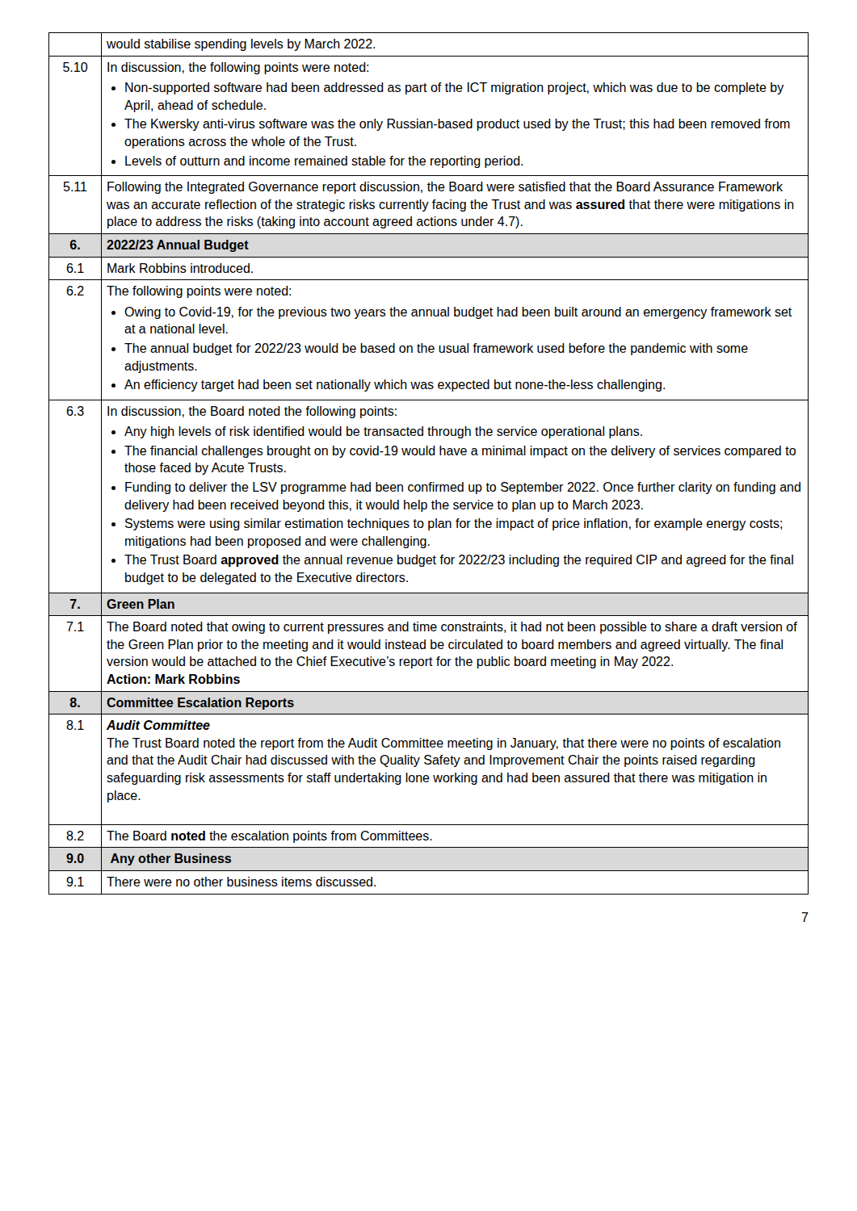| | would stabilise spending levels by March 2022. |
| 5.10 | In discussion, the following points were noted: Non-supported software had been addressed as part of the ICT migration project, which was due to be complete by April, ahead of schedule. The Kwersky anti-virus software was the only Russian-based product used by the Trust; this had been removed from operations across the whole of the Trust. Levels of outturn and income remained stable for the reporting period. |
| 5.11 | Following the Integrated Governance report discussion, the Board were satisfied that the Board Assurance Framework was an accurate reflection of the strategic risks currently facing the Trust and was assured that there were mitigations in place to address the risks (taking into account agreed actions under 4.7). |
| 6. | 2022/23 Annual Budget |
| 6.1 | Mark Robbins introduced. |
| 6.2 | The following points were noted: Owing to Covid-19, for the previous two years the annual budget had been built around an emergency framework set at a national level. The annual budget for 2022/23 would be based on the usual framework used before the pandemic with some adjustments. An efficiency target had been set nationally which was expected but none-the-less challenging. |
| 6.3 | In discussion, the Board noted the following points: Any high levels of risk identified would be transacted through the service operational plans. The financial challenges brought on by covid-19 would have a minimal impact on the delivery of services compared to those faced by Acute Trusts. Funding to deliver the LSV programme had been confirmed up to September 2022. Once further clarity on funding and delivery had been received beyond this, it would help the service to plan up to March 2023. Systems were using similar estimation techniques to plan for the impact of price inflation, for example energy costs; mitigations had been proposed and were challenging. The Trust Board approved the annual revenue budget for 2022/23 including the required CIP and agreed for the final budget to be delegated to the Executive directors. |
| 7. | Green Plan |
| 7.1 | The Board noted that owing to current pressures and time constraints, it had not been possible to share a draft version of the Green Plan prior to the meeting and it would instead be circulated to board members and agreed virtually. The final version would be attached to the Chief Executive’s report for the public board meeting in May 2022. Action: Mark Robbins |
| 8. | Committee Escalation Reports |
| 8.1 | Audit Committee The Trust Board noted the report from the Audit Committee meeting in January, that there were no points of escalation and that the Audit Chair had discussed with the Quality Safety and Improvement Chair the points raised regarding safeguarding risk assessments for staff undertaking lone working and had been assured that there was mitigation in place. |
| 8.2 | The Board noted the escalation points from Committees. |
| 9.0 | Any other Business |
| 9.1 | There were no other business items discussed. |
7